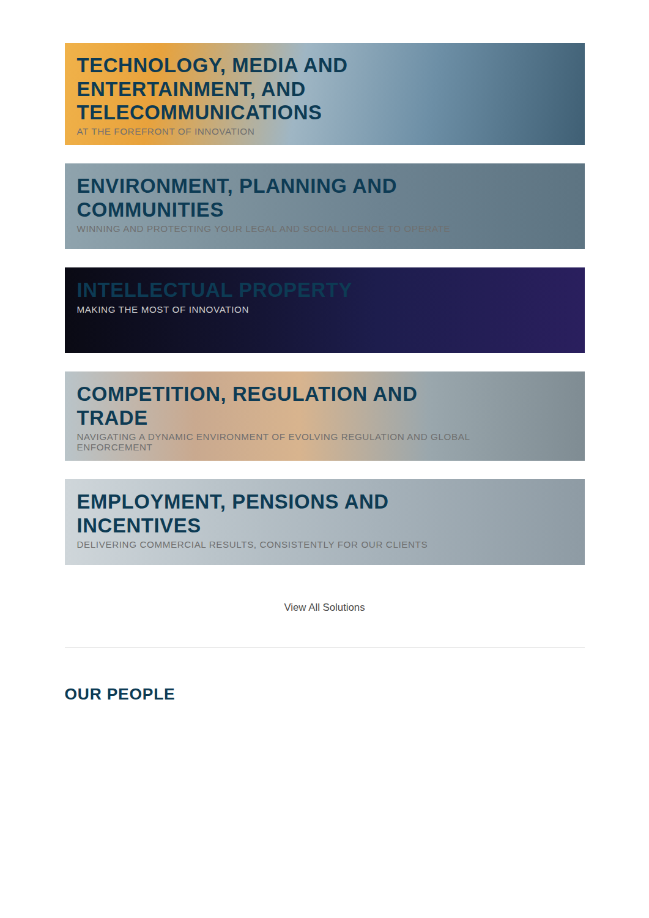Technology, Media and Entertainment, and Telecommunications
At the forefront of innovation
Environment, Planning and Communities
Winning and protecting your legal and social licence to operate
Intellectual Property
Making the most of innovation
Competition, Regulation and Trade
Navigating a dynamic environment of evolving regulation and global enforcement
Employment, Pensions and Incentives
Delivering commercial results, consistently for our clients
View All Solutions
Our People